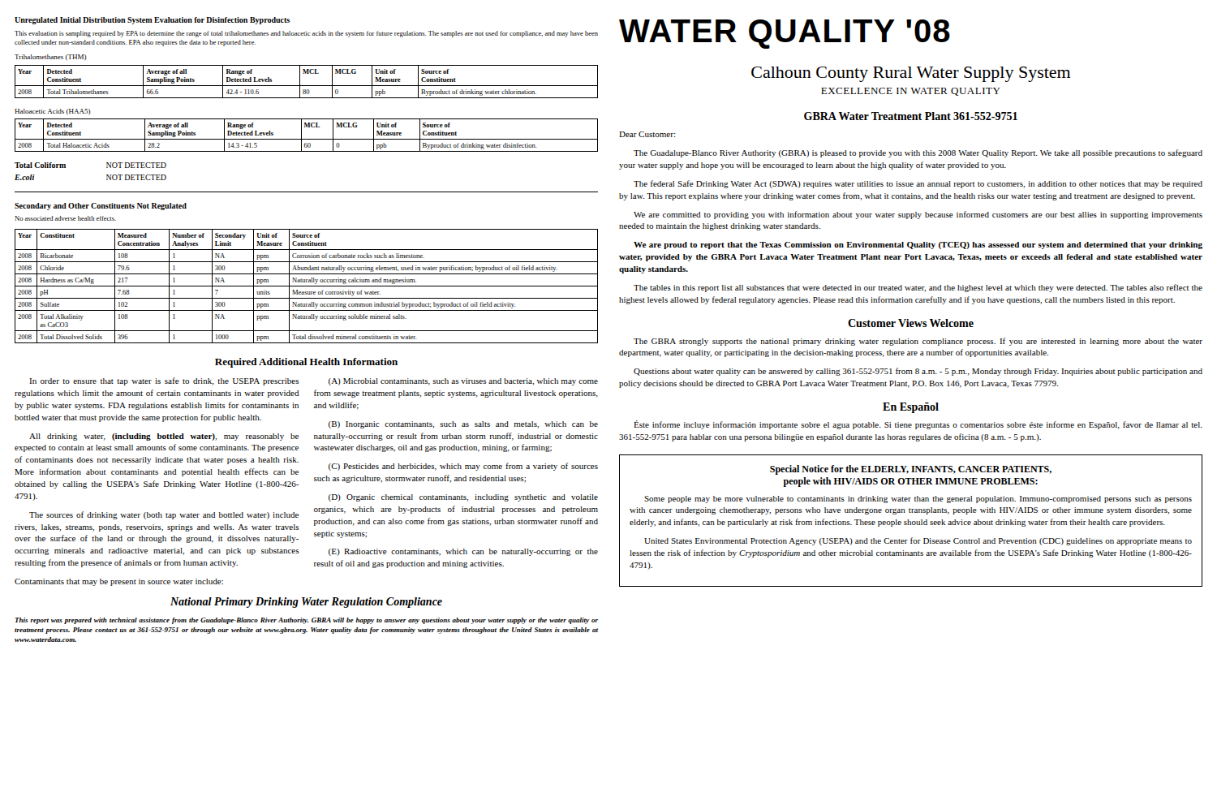Unregulated Initial Distribution System Evaluation for Disinfection Byproducts
This evaluation is sampling required by EPA to determine the range of total trihalomethanes and haloacetic acids in the system for future regulations. The samples are not used for compliance, and may have been collected under non-standard conditions. EPA also requires the data to be reported here.
Trihalomethanes (THM)
| Year | Detected Constituent | Average of all Sampling Points | Range of Detected Levels | MCL | MCLG | Unit of Measure | Source of Constituent |
| --- | --- | --- | --- | --- | --- | --- | --- |
| 2008 | Total Trihalomethanes | 66.6 | 42.4 - 110.6 | 80 | 0 | ppb | Byproduct of drinking water chlorination. |
Haloacetic Acids (HAA5)
| Year | Detected Constituent | Average of all Sampling Points | Range of Detected Levels | MCL | MCLG | Unit of Measure | Source of Constituent |
| --- | --- | --- | --- | --- | --- | --- | --- |
| 2008 | Total Haloacetic Acids | 28.2 | 14.3 - 41.5 | 60 | 0 | ppb | Byproduct of drinking water disinfection. |
Total Coliform NOT DETECTED
E.coli NOT DETECTED
Secondary and Other Constituents Not Regulated
No associated adverse health effects.
| Year | Constituent | Measured Concentration | Number of Analyses | Secondary Limit | Unit of Measure | Source of Constituent |
| --- | --- | --- | --- | --- | --- | --- |
| 2008 | Bicarbonate | 108 | 1 | NA | ppm | Corrosion of carbonate rocks such as limestone. |
| 2008 | Chloride | 79.6 | 1 | 300 | ppm | Abundant naturally occurring element, used in water purification; byproduct of oil field activity. |
| 2008 | Hardness as Ca/Mg | 217 | 1 | NA | ppm | Naturally occurring calcium and magnesium. |
| 2008 | pH | 7.68 | 1 | 7 | units | Measure of corrosivity of water. |
| 2008 | Sulfate | 102 | 1 | 300 | ppm | Naturally occurring common industrial byproduct; byproduct of oil field activity. |
| 2008 | Total Alkalinity as CaCO3 | 108 | 1 | NA | ppm | Naturally occurring soluble mineral salts. |
| 2008 | Total Dissolved Solids | 396 | 1 | 1000 | ppm | Total dissolved mineral constituents in water. |
Required Additional Health Information
In order to ensure that tap water is safe to drink, the USEPA prescribes regulations which limit the amount of certain contaminants in water provided by public water systems. FDA regulations establish limits for contaminants in bottled water that must provide the same protection for public health.
All drinking water, (including bottled water), may reasonably be expected to contain at least small amounts of some contaminants. The presence of contaminants does not necessarily indicate that water poses a health risk. More information about contaminants and potential health effects can be obtained by calling the USEPA's Safe Drinking Water Hotline (1-800-426-4791).
The sources of drinking water (both tap water and bottled water) include rivers, lakes, streams, ponds, reservoirs, springs and wells. As water travels over the surface of the land or through the ground, it dissolves naturally-occurring minerals and radioactive material, and can pick up substances resulting from the presence of animals or from human activity.
Contaminants that may be present in source water include:
(A) Microbial contaminants, such as viruses and bacteria, which may come from sewage treatment plants, septic systems, agricultural livestock operations, and wildlife;
(B) Inorganic contaminants, such as salts and metals, which can be naturally-occurring or result from urban storm runoff, industrial or domestic wastewater discharges, oil and gas production, mining, or farming;
(C) Pesticides and herbicides, which may come from a variety of sources such as agriculture, stormwater runoff, and residential uses;
(D) Organic chemical contaminants, including synthetic and volatile organics, which are by-products of industrial processes and petroleum production, and can also come from gas stations, urban stormwater runoff and septic systems;
(E) Radioactive contaminants, which can be naturally-occurring or the result of oil and gas production and mining activities.
National Primary Drinking Water Regulation Compliance
This report was prepared with technical assistance from the Guadalupe-Blanco River Authority. GBRA will be happy to answer any questions about your water supply or the water quality or treatment process. Please contact us at 361-552-9751 or through our website at www.gbra.org. Water quality data for community water systems throughout the United States is available at www.waterdata.com.
WATER QUALITY '08
Calhoun County Rural Water Supply System
EXCELLENCE IN WATER QUALITY
GBRA Water Treatment Plant 361-552-9751
Dear Customer:
The Guadalupe-Blanco River Authority (GBRA) is pleased to provide you with this 2008 Water Quality Report. We take all possible precautions to safeguard your water supply and hope you will be encouraged to learn about the high quality of water provided to you.
The federal Safe Drinking Water Act (SDWA) requires water utilities to issue an annual report to customers, in addition to other notices that may be required by law. This report explains where your drinking water comes from, what it contains, and the health risks our water testing and treatment are designed to prevent.
We are committed to providing you with information about your water supply because informed customers are our best allies in supporting improvements needed to maintain the highest drinking water standards.
We are proud to report that the Texas Commission on Environmental Quality (TCEQ) has assessed our system and determined that your drinking water, provided by the GBRA Port Lavaca Water Treatment Plant near Port Lavaca, Texas, meets or exceeds all federal and state established water quality standards.
The tables in this report list all substances that were detected in our treated water, and the highest level at which they were detected. The tables also reflect the highest levels allowed by federal regulatory agencies. Please read this information carefully and if you have questions, call the numbers listed in this report.
Customer Views Welcome
The GBRA strongly supports the national primary drinking water regulation compliance process. If you are interested in learning more about the water department, water quality, or participating in the decision-making process, there are a number of opportunities available.
Questions about water quality can be answered by calling 361-552-9751 from 8 a.m. - 5 p.m., Monday through Friday. Inquiries about public participation and policy decisions should be directed to GBRA Port Lavaca Water Treatment Plant, P.O. Box 146, Port Lavaca, Texas 77979.
En Español
Éste informe incluye información importante sobre el agua potable. Si tiene preguntas o comentarios sobre éste informe en Español, favor de llamar al tel. 361-552-9751 para hablar con una persona bilingüe en español durante las horas regulares de oficina (8 a.m. - 5 p.m.).
Special Notice for the ELDERLY, INFANTS, CANCER PATIENTS,
people with HIV/AIDS OR OTHER IMMUNE PROBLEMS:
Some people may be more vulnerable to contaminants in drinking water than the general population. Immuno-compromised persons such as persons with cancer undergoing chemotherapy, persons who have undergone organ transplants, people with HIV/AIDS or other immune system disorders, some elderly, and infants, can be particularly at risk from infections. These people should seek advice about drinking water from their health care providers.
United States Environmental Protection Agency (USEPA) and the Center for Disease Control and Prevention (CDC) guidelines on appropriate means to lessen the risk of infection by Cryptosporidium and other microbial contaminants are available from the USEPA's Safe Drinking Water Hotline (1-800-426-4791).